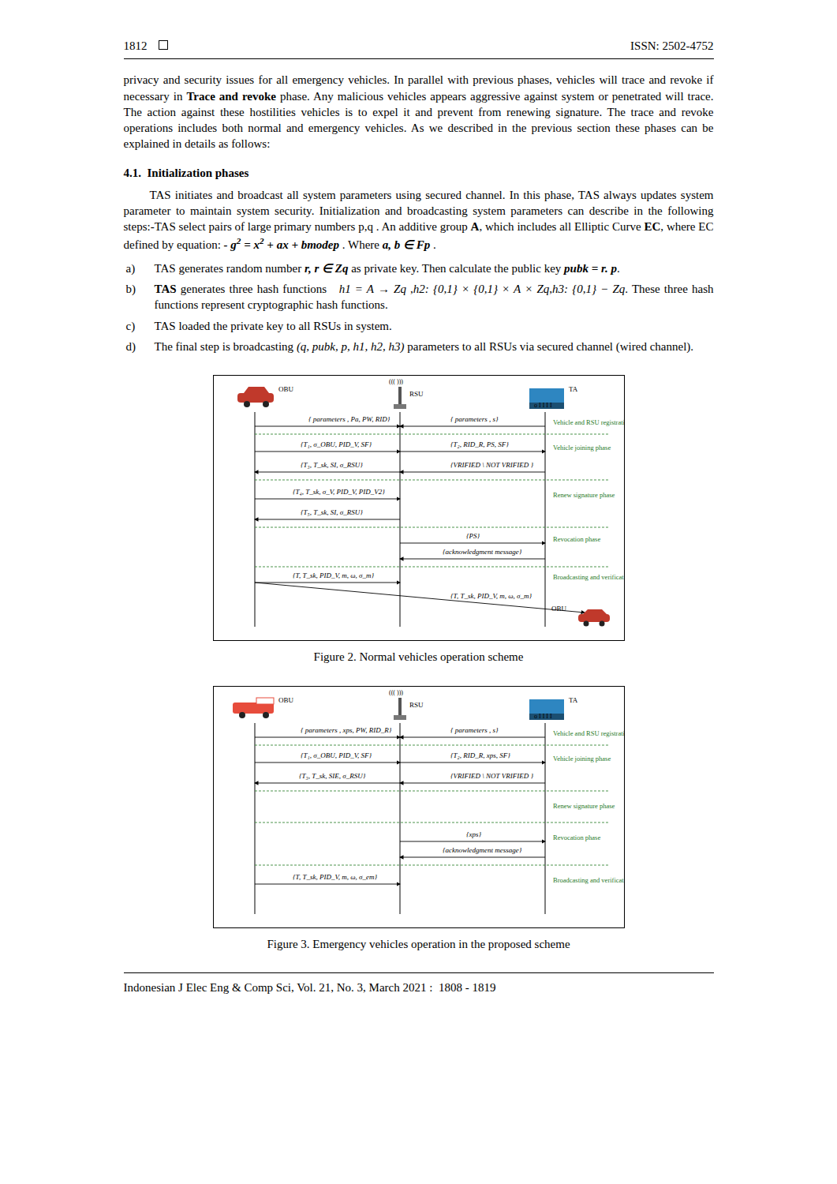1812
ISSN: 2502-4752
privacy and security issues for all emergency vehicles. In parallel with previous phases, vehicles will trace and revoke if necessary in Trace and revoke phase. Any malicious vehicles appears aggressive against system or penetrated will trace. The action against these hostilities vehicles is to expel it and prevent from renewing signature. The trace and revoke operations includes both normal and emergency vehicles. As we described in the previous section these phases can be explained in details as follows:
4.1. Initialization phases
TAS initiates and broadcast all system parameters using secured channel. In this phase, TAS always updates system parameter to maintain system security. Initialization and broadcasting system parameters can describe in the following steps:-TAS select pairs of large primary numbers p,q . An additive group A, which includes all Elliptic Curve EC, where EC defined by equation: - g2 = x2 + ax + bmodep . Where a, b ∈ Fp .
TAS generates random number r, r ∈ Zq as private key. Then calculate the public key pubk = r. p.
TAS generates three hash functions h1 = A → Zq ,h2: {0,1} × {0,1} × A × Zq,h3: {0,1} − Zq. These three hash functions represent cryptographic hash functions.
TAS loaded the private key to all RSUs in system.
The final step is broadcasting (q, pubk, p, h1, h2, h3) parameters to all RSUs via secured channel (wired channel).
OBU ((( ))) RSU TA o I I I I { parameters , Pa, PW, RID} { parameters , s} Vehicle and RSU registration {T₁, σ_OBU, PID_V, SF} {T₂, RID_R, PS, SF} Vehicle joining phase {T₃, T_sk, SI, σ_RSU} {VRIFIED \ NOT VRIFIED } {T₄, T_sk, σ_V, PID_V, PID_V2} Renew signature phase {T₅, T_sk, SI, σ_RSU} {PS} Revocation phase {acknowledgment message} {T, T_sk, PID_V, m, ω, σ_m} Broadcasting and verification phase {T, T_sk, PID_V, m, ω, σ_m} OBU
Figure 2. Normal vehicles operation scheme
OBU ((( ))) RSU TA o I I I I { parameters , xps, PW, RID_R} { parameters , s} Vehicle and RSU registration {T₁, σ_OBU, PID_V, SF} {T₂, RID_R, xps, SF} Vehicle joining phase {T₃, T_sk, SIE, σ_RSU} {VRIFIED \ NOT VRIFIED } Renew signature phase {xps} Revocation phase {acknowledgment message} {T, T_sk, PID_V, m, ω, σ_em} Broadcasting and verification phase
Figure 3. Emergency vehicles operation in the proposed scheme
Indonesian J Elec Eng & Comp Sci, Vol. 21, No. 3, March 2021 : 1808 - 1819